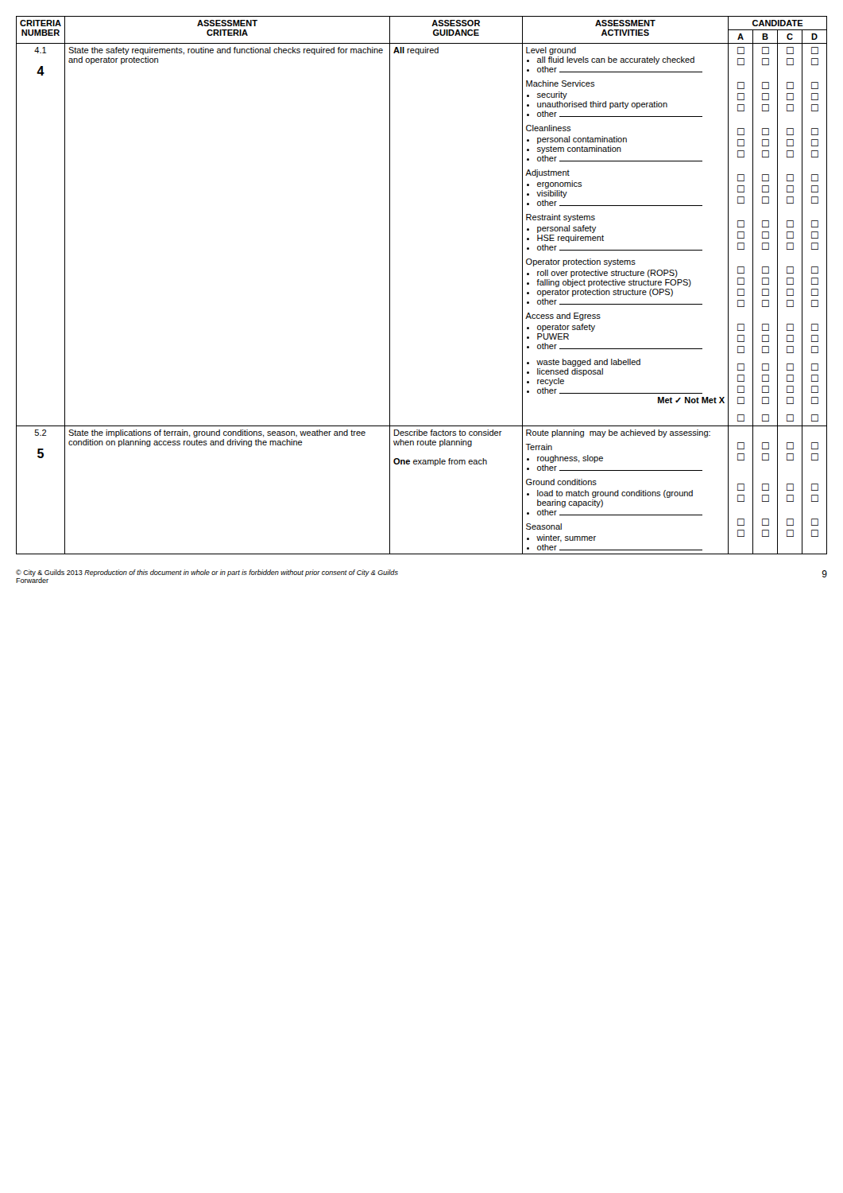| CRITERIA NUMBER | ASSESSMENT CRITERIA | ASSESSOR GUIDANCE | ASSESSMENT ACTIVITIES | CANDIDATE |
| --- | --- | --- | --- | --- |
| A | B | C | D |
| 4.1 4 | State the safety requirements, routine and functional checks required for machine and operator protection | All required | Level ground all fluid levels can be accurately checked other Machine Services security unauthorised third party operation other Cleanliness personal contamination system contamination other Adjustment ergonomics visibility other Restraint systems personal safety HSE requirement other Operator protection systems roll over protective structure (ROPS) falling object protective structure FOPS) operator protection structure (OPS) other Access and Egress operator safety PUWER other waste bagged and labelled licensed disposal recycle other Met ✓ Not Met X | ☐ ☐ ☐ ☐ ☐ ☐ ☐ ☐ ☐ ☐ ☐ ☐ ☐ ☐ ☐ ☐ ☐ ☐ ☐ ☐ ☐ ☐ ☐ ☐ ☐ ☐ | ☐ ☐ ☐ ☐ ☐ ☐ ☐ ☐ ☐ ☐ ☐ ☐ ☐ ☐ ☐ ☐ ☐ ☐ ☐ ☐ ☐ ☐ ☐ ☐ ☐ ☐ | ☐ ☐ ☐ ☐ ☐ ☐ ☐ ☐ ☐ ☐ ☐ ☐ ☐ ☐ ☐ ☐ ☐ ☐ ☐ ☐ ☐ ☐ ☐ ☐ ☐ ☐ | ☐ ☐ ☐ ☐ ☐ ☐ ☐ ☐ ☐ ☐ ☐ ☐ ☐ ☐ ☐ ☐ ☐ ☐ ☐ ☐ ☐ ☐ ☐ ☐ ☐ ☐ |
| 5.2 5 | State the implications of terrain, ground conditions, season, weather and tree condition on planning access routes and driving the machine | Describe factors to consider when route planning One example from each | Route planning may be achieved by assessing: Terrain roughness, slope other Ground conditions load to match ground conditions (ground bearing capacity) other Seasonal winter, summer other | ☐ ☐ ☐ ☐ ☐ ☐ | ☐ ☐ ☐ ☐ ☐ ☐ | ☐ ☐ ☐ ☐ ☐ ☐ | ☐ ☐ ☐ ☐ ☐ ☐ |
9 © City & Guilds 2013 Reproduction of this document in whole or in part is forbidden without prior consent of City & Guilds
Forwarder